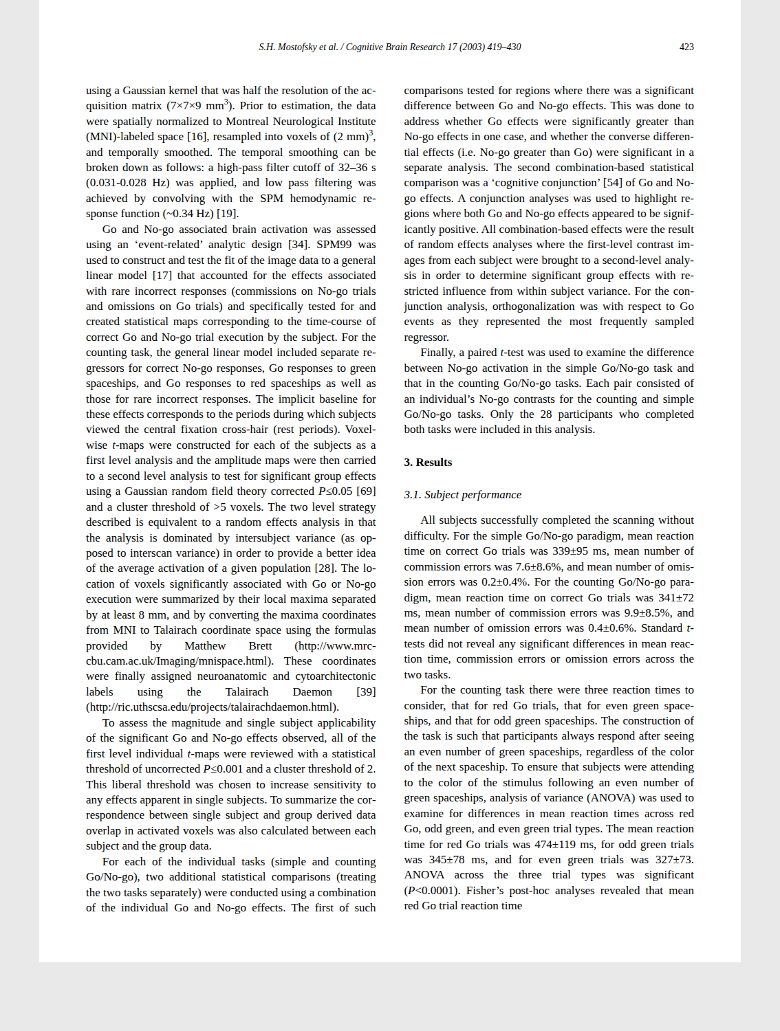S.H. Mostofsky et al. / Cognitive Brain Research 17 (2003) 419–430
423
using a Gaussian kernel that was half the resolution of the acquisition matrix (7×7×9 mm3). Prior to estimation, the data were spatially normalized to Montreal Neurological Institute (MNI)-labeled space [16], resampled into voxels of (2 mm)3, and temporally smoothed. The temporal smoothing can be broken down as follows: a high-pass filter cutoff of 32–36 s (0.031-0.028 Hz) was applied, and low pass filtering was achieved by convolving with the SPM hemodynamic response function (~0.34 Hz) [19].
Go and No-go associated brain activation was assessed using an ‘event-related’ analytic design [34]. SPM99 was used to construct and test the fit of the image data to a general linear model [17] that accounted for the effects associated with rare incorrect responses (commissions on No-go trials and omissions on Go trials) and specifically tested for and created statistical maps corresponding to the time-course of correct Go and No-go trial execution by the subject. For the counting task, the general linear model included separate regressors for correct No-go responses, Go responses to green spaceships, and Go responses to red spaceships as well as those for rare incorrect responses. The implicit baseline for these effects corresponds to the periods during which subjects viewed the central fixation cross-hair (rest periods). Voxel-wise t-maps were constructed for each of the subjects as a first level analysis and the amplitude maps were then carried to a second level analysis to test for significant group effects using a Gaussian random field theory corrected P≤0.05 [69] and a cluster threshold of >5 voxels. The two level strategy described is equivalent to a random effects analysis in that the analysis is dominated by intersubject variance (as opposed to interscan variance) in order to provide a better idea of the average activation of a given population [28]. The location of voxels significantly associated with Go or No-go execution were summarized by their local maxima separated by at least 8 mm, and by converting the maxima coordinates from MNI to Talairach coordinate space using the formulas provided by Matthew Brett (http://www.mrc-cbu.cam.ac.uk/Imaging/mnispace.html). These coordinates were finally assigned neuroanatomic and cytoarchitectonic labels using the Talairach Daemon [39] (http://ric.uthscsa.edu/projects/talairachdaemon.html).
To assess the magnitude and single subject applicability of the significant Go and No-go effects observed, all of the first level individual t-maps were reviewed with a statistical threshold of uncorrected P≤0.001 and a cluster threshold of 2. This liberal threshold was chosen to increase sensitivity to any effects apparent in single subjects. To summarize the correspondence between single subject and group derived data overlap in activated voxels was also calculated between each subject and the group data.
For each of the individual tasks (simple and counting Go/No-go), two additional statistical comparisons (treating the two tasks separately) were conducted using a combination of the individual Go and No-go effects. The first of such comparisons tested for regions where there was a significant difference between Go and No-go effects. This was done to address whether Go effects were significantly greater than No-go effects in one case, and whether the converse differential effects (i.e. No-go greater than Go) were significant in a separate analysis. The second combination-based statistical comparison was a ‘cognitive conjunction’ [54] of Go and No-go effects. A conjunction analyses was used to highlight regions where both Go and No-go effects appeared to be significantly positive. All combination-based effects were the result of random effects analyses where the first-level contrast images from each subject were brought to a second-level analysis in order to determine significant group effects with restricted influence from within subject variance. For the conjunction analysis, orthogonalization was with respect to Go events as they represented the most frequently sampled regressor.
Finally, a paired t-test was used to examine the difference between No-go activation in the simple Go/No-go task and that in the counting Go/No-go tasks. Each pair consisted of an individual’s No-go contrasts for the counting and simple Go/No-go tasks. Only the 28 participants who completed both tasks were included in this analysis.
3. Results
3.1. Subject performance
All subjects successfully completed the scanning without difficulty. For the simple Go/No-go paradigm, mean reaction time on correct Go trials was 339±95 ms, mean number of commission errors was 7.6±8.6%, and mean number of omission errors was 0.2±0.4%. For the counting Go/No-go paradigm, mean reaction time on correct Go trials was 341±72 ms, mean number of commission errors was 9.9±8.5%, and mean number of omission errors was 0.4±0.6%. Standard t-tests did not reveal any significant differences in mean reaction time, commission errors or omission errors across the two tasks.
For the counting task there were three reaction times to consider, that for red Go trials, that for even green spaceships, and that for odd green spaceships. The construction of the task is such that participants always respond after seeing an even number of green spaceships, regardless of the color of the next spaceship. To ensure that subjects were attending to the color of the stimulus following an even number of green spaceships, analysis of variance (ANOVA) was used to examine for differences in mean reaction times across red Go, odd green, and even green trial types. The mean reaction time for red Go trials was 474±119 ms, for odd green trials was 345±78 ms, and for even green trials was 327±73. ANOVA across the three trial types was significant (P<0.0001). Fisher’s post-hoc analyses revealed that mean red Go trial reaction time